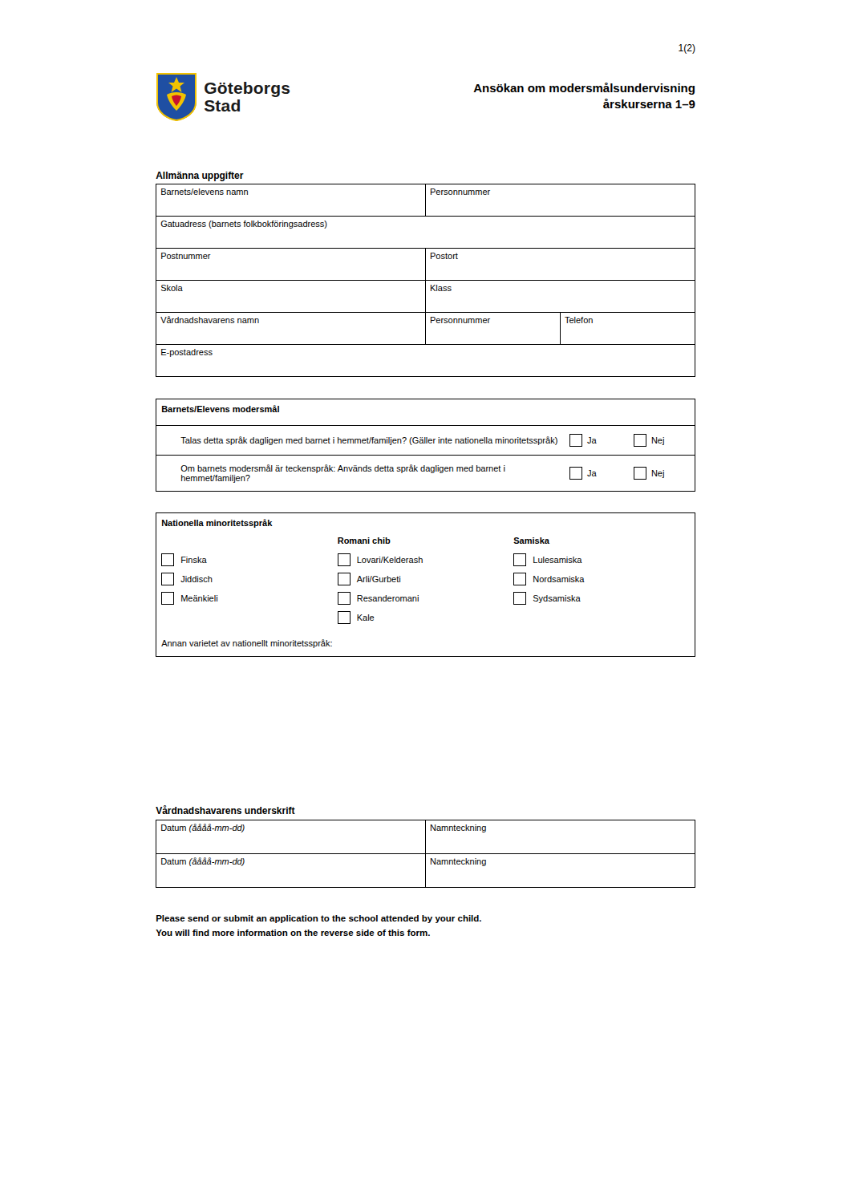1(2)
Göteborgs
Stad
Ansökan om modersmålsundervisning
årskurserna 1–9
Allmänna uppgifter
| Barnets/elevens namn | Personnummer |
| Gatuadress (barnets folkbokföringsadress) |
| Postnummer | Postort |
| Skola | Klass |
| Vårdnadshavarens namn | Personnummer | Telefon |
| E-postadress |
Barnets/Elevens modersmål
Talas detta språk dagligen med barnet i hemmet/familjen? (Gäller inte nationella minoritetsspråk)
Ja Nej
Om barnets modersmål är teckenspråk: Används detta språk dagligen med barnet i hemmet/familjen?
Ja Nej
Nationella minoritetsspråk
Finska
Jiddisch
Meänkieli
Romani chib
Lovari/Kelderash
Arli/Gurbeti
Resanderomani
Kale
Samiska
Lulesamiska
Nordsamiska
Sydsamiska
Annan varietet av nationellt minoritetsspråk:
Vårdnadshavarens underskrift
| Datum (åååå-mm-dd) | Namnteckning |
| Datum (åååå-mm-dd) | Namnteckning |
Please send or submit an application to the school attended by your child.
You will find more information on the reverse side of this form.